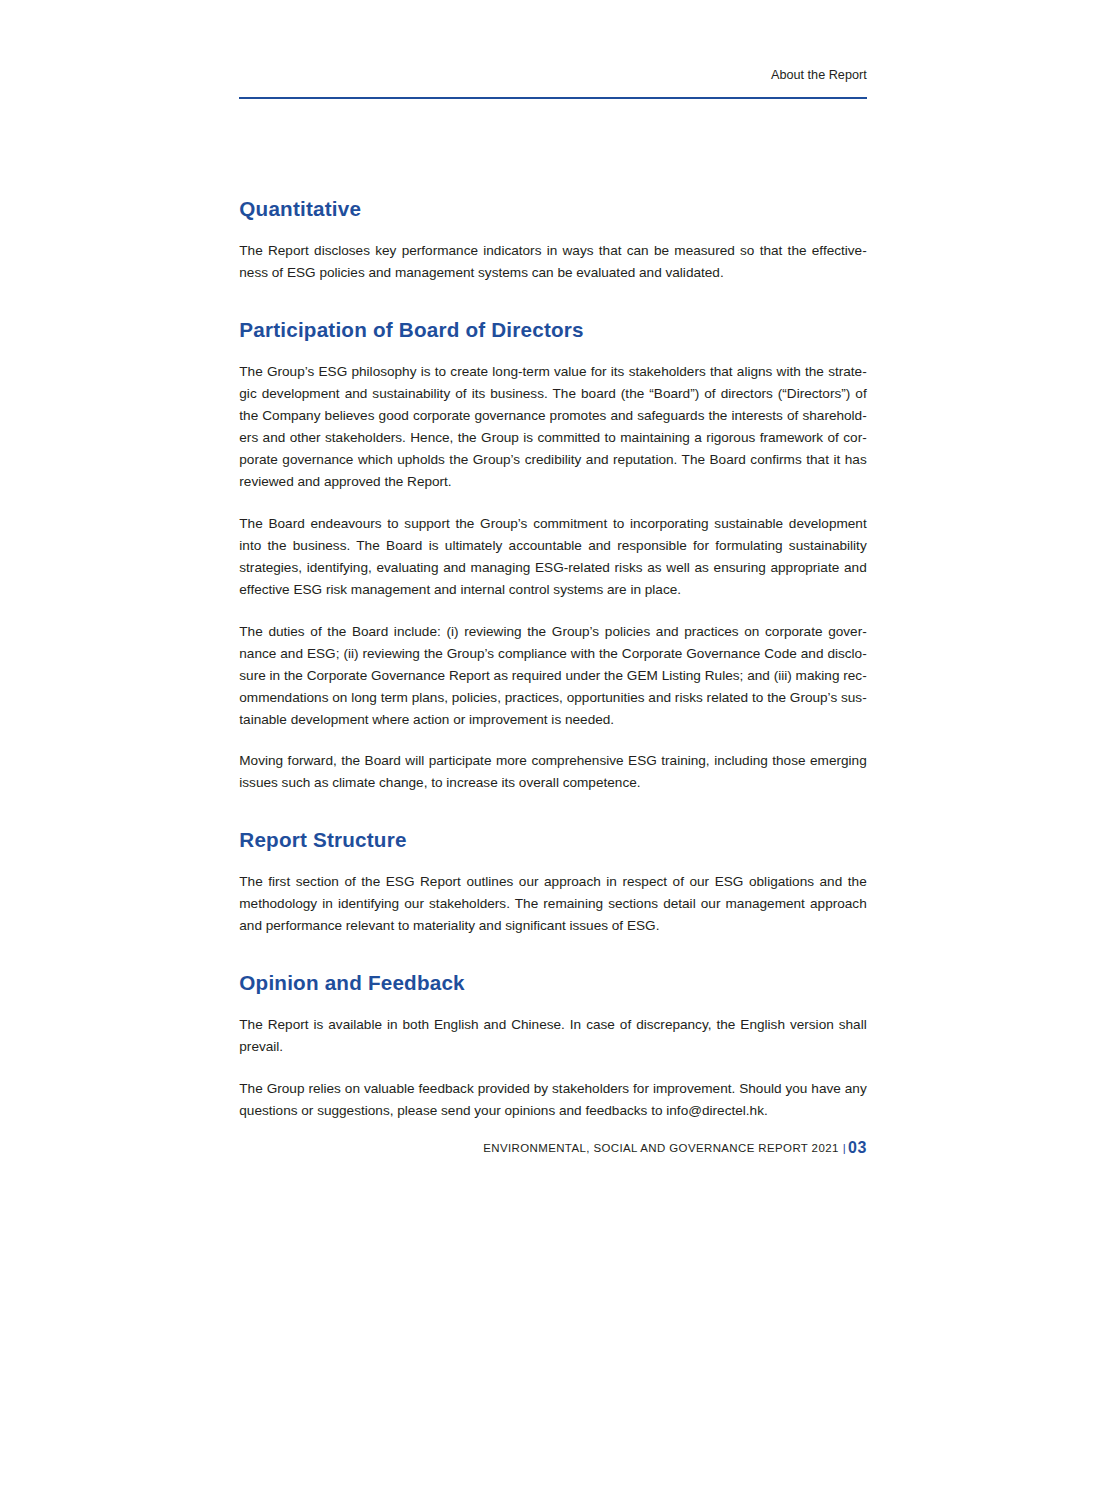About the Report
Quantitative
The Report discloses key performance indicators in ways that can be measured so that the effectiveness of ESG policies and management systems can be evaluated and validated.
Participation of Board of Directors
The Group’s ESG philosophy is to create long-term value for its stakeholders that aligns with the strategic development and sustainability of its business. The board (the “Board”) of directors (“Directors”) of the Company believes good corporate governance promotes and safeguards the interests of shareholders and other stakeholders. Hence, the Group is committed to maintaining a rigorous framework of corporate governance which upholds the Group’s credibility and reputation. The Board confirms that it has reviewed and approved the Report.
The Board endeavours to support the Group’s commitment to incorporating sustainable development into the business. The Board is ultimately accountable and responsible for formulating sustainability strategies, identifying, evaluating and managing ESG-related risks as well as ensuring appropriate and effective ESG risk management and internal control systems are in place.
The duties of the Board include: (i) reviewing the Group’s policies and practices on corporate governance and ESG; (ii) reviewing the Group’s compliance with the Corporate Governance Code and disclosure in the Corporate Governance Report as required under the GEM Listing Rules; and (iii) making recommendations on long term plans, policies, practices, opportunities and risks related to the Group’s sustainable development where action or improvement is needed.
Moving forward, the Board will participate more comprehensive ESG training, including those emerging issues such as climate change, to increase its overall competence.
Report Structure
The first section of the ESG Report outlines our approach in respect of our ESG obligations and the methodology in identifying our stakeholders. The remaining sections detail our management approach and performance relevant to materiality and significant issues of ESG.
Opinion and Feedback
The Report is available in both English and Chinese. In case of discrepancy, the English version shall prevail.
The Group relies on valuable feedback provided by stakeholders for improvement. Should you have any questions or suggestions, please send your opinions and feedbacks to info@directel.hk.
ENVIRONMENTAL, SOCIAL AND GOVERNANCE REPORT 2021|03